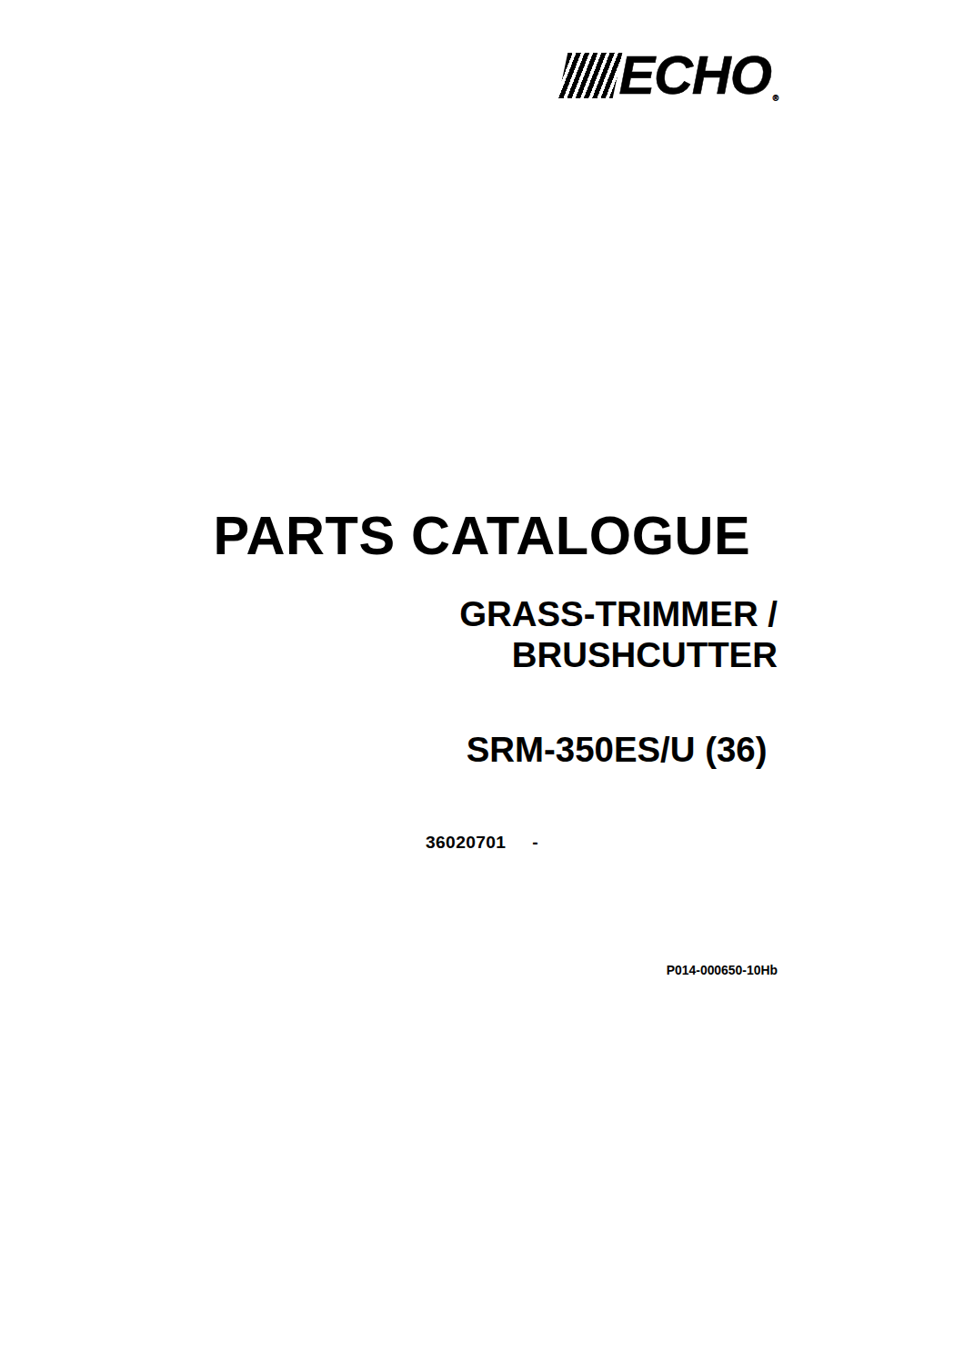ECHO®
PARTS CATALOGUE
GRASS-TRIMMER /
BRUSHCUTTER
SRM-350ES/U (36)
36020701-
P014-000650-10Hb